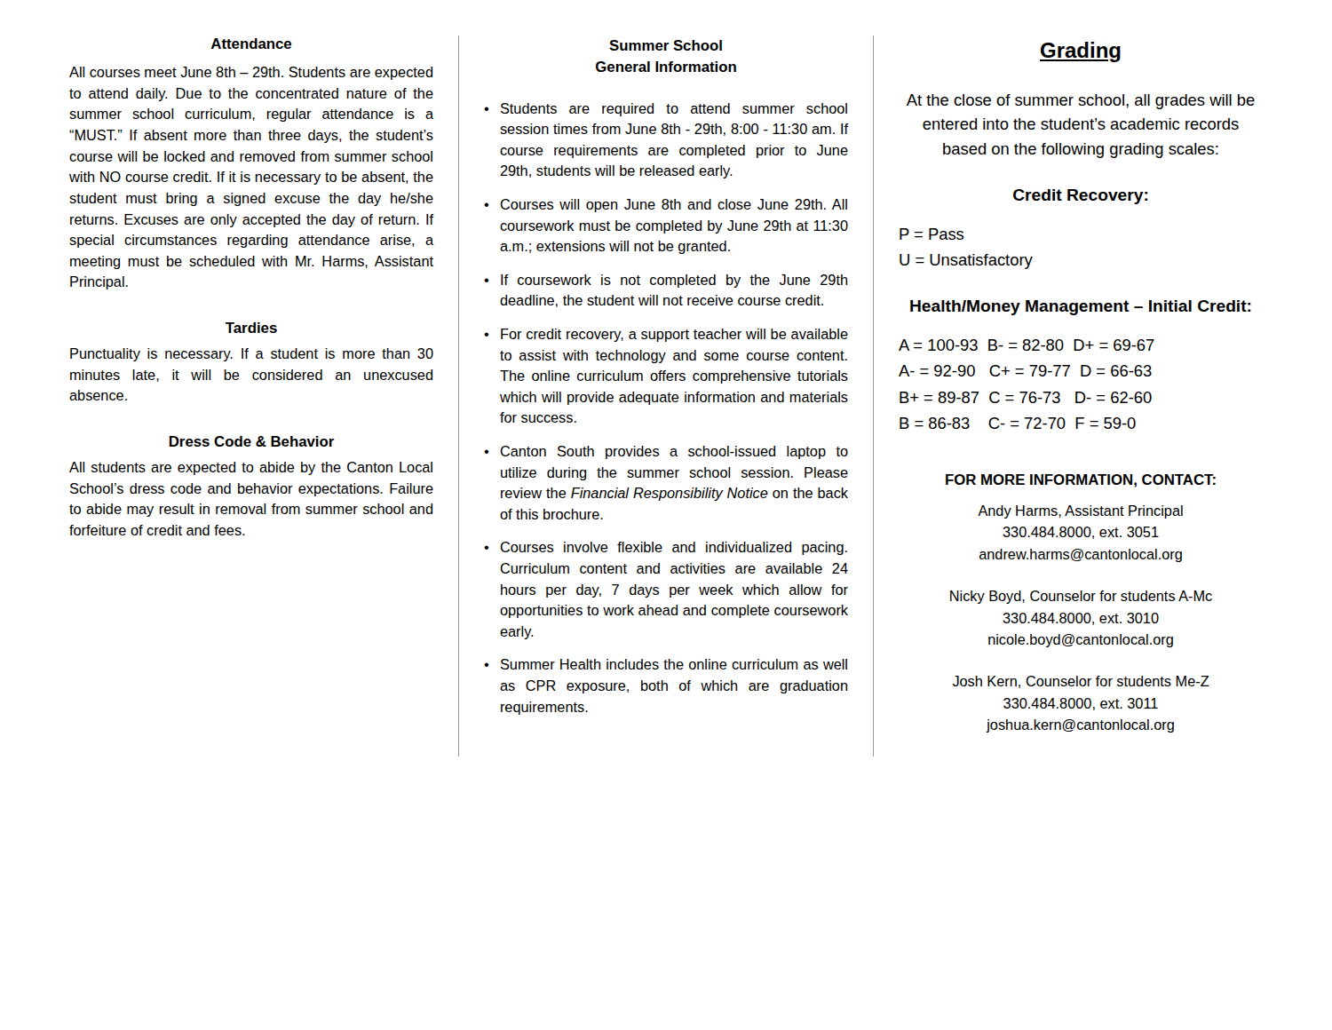Attendance
All courses meet June 8th – 29th. Students are expected to attend daily. Due to the concentrated nature of the summer school curriculum, regular attendance is a “MUST.” If absent more than three days, the student’s course will be locked and removed from summer school with NO course credit. If it is necessary to be absent, the student must bring a signed excuse the day he/she returns. Excuses are only accepted the day of return. If special circumstances regarding attendance arise, a meeting must be scheduled with Mr. Harms, Assistant Principal.
Tardies
Punctuality is necessary. If a student is more than 30 minutes late, it will be considered an unexcused absence.
Dress Code & Behavior
All students are expected to abide by the Canton Local School’s dress code and behavior expectations. Failure to abide may result in removal from summer school and forfeiture of credit and fees.
Summer School
General Information
Students are required to attend summer school session times from June 8th - 29th, 8:00 - 11:30 am. If course requirements are completed prior to June 29th, students will be released early.
Courses will open June 8th and close June 29th. All coursework must be completed by June 29th at 11:30 a.m.; extensions will not be granted.
If coursework is not completed by the June 29th deadline, the student will not receive course credit.
For credit recovery, a support teacher will be available to assist with technology and some course content. The online curriculum offers comprehensive tutorials which will provide adequate information and materials for success.
Canton South provides a school-issued laptop to utilize during the summer school session. Please review the Financial Responsibility Notice on the back of this brochure.
Courses involve flexible and individualized pacing. Curriculum content and activities are available 24 hours per day, 7 days per week which allow for opportunities to work ahead and complete coursework early.
Summer Health includes the online curriculum as well as CPR exposure, both of which are graduation requirements.
Grading
At the close of summer school, all grades will be entered into the student’s academic records based on the following grading scales:
Credit Recovery:
P = Pass
U = Unsatisfactory
Health/Money Management – Initial Credit:
A = 100-93 B- = 82-80 D+ = 69-67
A- = 92-90 C+ = 79-77 D = 66-63
B+ = 89-87 C = 76-73 D- = 62-60
B = 86-83 C- = 72-70 F = 59-0
FOR MORE INFORMATION, CONTACT:
Andy Harms, Assistant Principal
330.484.8000, ext. 3051
andrew.harms@cantonlocal.org
Nicky Boyd, Counselor for students A-Mc
330.484.8000, ext. 3010
nicole.boyd@cantonlocal.org
Josh Kern, Counselor for students Me-Z
330.484.8000, ext. 3011
joshua.kern@cantonlocal.org